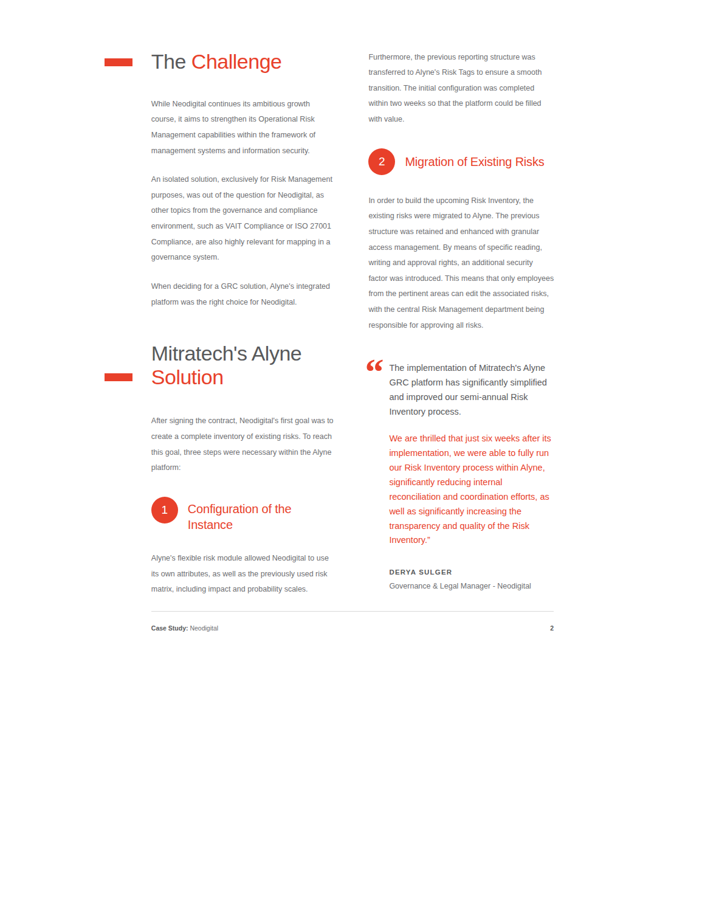The Challenge
While Neodigital continues its ambitious growth course, it aims to strengthen its Operational Risk Management capabilities within the framework of management systems and information security.
An isolated solution, exclusively for Risk Management purposes, was out of the question for Neodigital, as other topics from the governance and compliance environment, such as VAIT Compliance or ISO 27001 Compliance, are also highly relevant for mapping in a governance system.
When deciding for a GRC solution, Alyne's integrated platform was the right choice for Neodigital.
Mitratech's Alyne Solution
After signing the contract, Neodigital's first goal was to create a complete inventory of existing risks. To reach this goal, three steps were necessary within the Alyne platform:
1
Configuration of the Instance
Alyne's flexible risk module allowed Neodigital to use its own attributes, as well as the previously used risk matrix, including impact and probability scales.
Furthermore, the previous reporting structure was transferred to Alyne's Risk Tags to ensure a smooth transition. The initial configuration was completed within two weeks so that the platform could be filled with value.
2
Migration of Existing Risks
In order to build the upcoming Risk Inventory, the existing risks were migrated to Alyne. The previous structure was retained and enhanced with granular access management. By means of specific reading, writing and approval rights, an additional security factor was introduced. This means that only employees from the pertinent areas can edit the associated risks, with the central Risk Management department being responsible for approving all risks.
“
The implementation of Mitratech's Alyne GRC platform has significantly simplified and improved our semi-annual Risk Inventory process.
We are thrilled that just six weeks after its implementation, we were able to fully run our Risk Inventory process within Alyne, significantly reducing internal reconciliation and coordination efforts, as well as significantly increasing the transparency and quality of the Risk Inventory.”
Derya Sulger
Governance & Legal Manager - Neodigital
Case Study: Neodigital
2